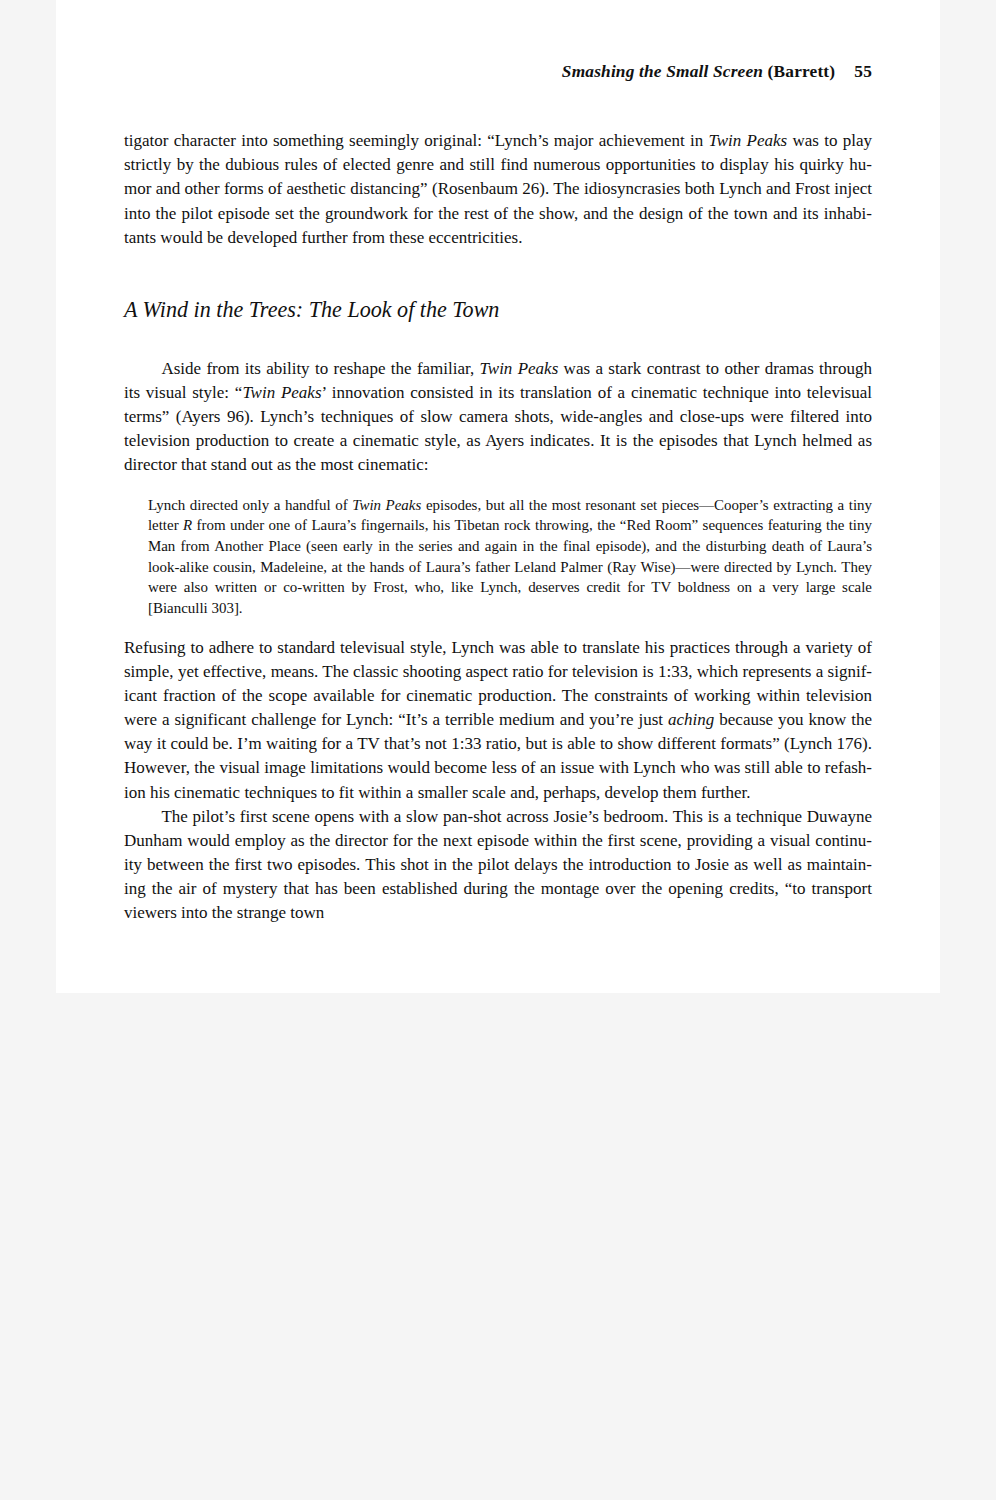Smashing the Small Screen (Barrett)55
tigator character into something seemingly original: “Lynch’s major achievement in Twin Peaks was to play strictly by the dubious rules of elected genre and still find numerous opportunities to display his quirky humor and other forms of aesthetic distancing” (Rosenbaum 26). The idiosyncrasies both Lynch and Frost inject into the pilot episode set the groundwork for the rest of the show, and the design of the town and its inhabitants would be developed further from these eccentricities.
A Wind in the Trees: The Look of the Town
Aside from its ability to reshape the familiar, Twin Peaks was a stark contrast to other dramas through its visual style: “Twin Peaks’ innovation consisted in its translation of a cinematic technique into televisual terms” (Ayers 96). Lynch’s techniques of slow camera shots, wide-angles and close-ups were filtered into television production to create a cinematic style, as Ayers indicates. It is the episodes that Lynch helmed as director that stand out as the most cinematic:
Lynch directed only a handful of Twin Peaks episodes, but all the most resonant set pieces—Cooper’s extracting a tiny letter R from under one of Laura’s fingernails, his Tibetan rock throwing, the “Red Room” sequences featuring the tiny Man from Another Place (seen early in the series and again in the final episode), and the disturbing death of Laura’s look-alike cousin, Madeleine, at the hands of Laura’s father Leland Palmer (Ray Wise)—were directed by Lynch. They were also written or co-written by Frost, who, like Lynch, deserves credit for TV boldness on a very large scale [Bianculli 303].
Refusing to adhere to standard televisual style, Lynch was able to translate his practices through a variety of simple, yet effective, means. The classic shooting aspect ratio for television is 1:33, which represents a significant fraction of the scope available for cinematic production. The constraints of working within television were a significant challenge for Lynch: “It’s a terrible medium and you’re just aching because you know the way it could be. I’m waiting for a TV that’s not 1:33 ratio, but is able to show different formats” (Lynch 176). However, the visual image limitations would become less of an issue with Lynch who was still able to refashion his cinematic techniques to fit within a smaller scale and, perhaps, develop them further.
The pilot’s first scene opens with a slow pan-shot across Josie’s bedroom. This is a technique Duwayne Dunham would employ as the director for the next episode within the first scene, providing a visual continuity between the first two episodes. This shot in the pilot delays the introduction to Josie as well as maintaining the air of mystery that has been established during the montage over the opening credits, “to transport viewers into the strange town